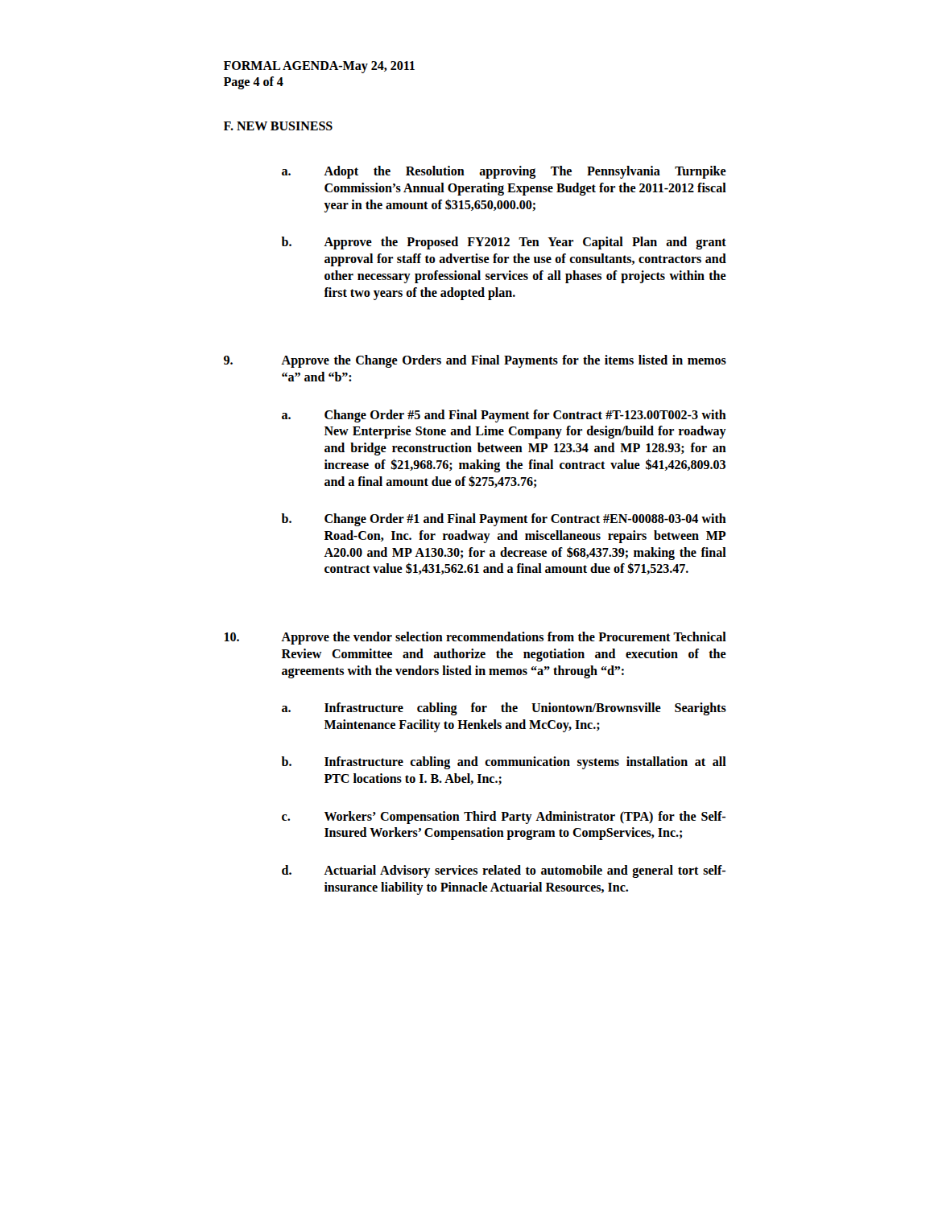FORMAL AGENDA-May 24, 2011
Page 4 of 4
F. NEW BUSINESS
a.
Adopt the Resolution approving The Pennsylvania Turnpike Commission’s Annual Operating Expense Budget for the 2011-2012 fiscal year in the amount of $315,650,000.00;
b.
Approve the Proposed FY2012 Ten Year Capital Plan and grant approval for staff to advertise for the use of consultants, contractors and other necessary professional services of all phases of projects within the first two years of the adopted plan.
9.
Approve the Change Orders and Final Payments for the items listed in memos “a” and “b”:
a.
Change Order #5 and Final Payment for Contract #T-123.00T002-3 with New Enterprise Stone and Lime Company for design/build for roadway and bridge reconstruction between MP 123.34 and MP 128.93; for an increase of $21,968.76; making the final contract value $41,426,809.03 and a final amount due of $275,473.76;
b.
Change Order #1 and Final Payment for Contract #EN-00088-03-04 with Road-Con, Inc. for roadway and miscellaneous repairs between MP A20.00 and MP A130.30; for a decrease of $68,437.39; making the final contract value $1,431,562.61 and a final amount due of $71,523.47.
10.
Approve the vendor selection recommendations from the Procurement Technical Review Committee and authorize the negotiation and execution of the agreements with the vendors listed in memos “a” through “d”:
a.
Infrastructure cabling for the Uniontown/Brownsville Searights Maintenance Facility to Henkels and McCoy, Inc.;
b.
Infrastructure cabling and communication systems installation at all PTC locations to I. B. Abel, Inc.;
c.
Workers’ Compensation Third Party Administrator (TPA) for the Self-Insured Workers’ Compensation program to CompServices, Inc.;
d.
Actuarial Advisory services related to automobile and general tort self-insurance liability to Pinnacle Actuarial Resources, Inc.